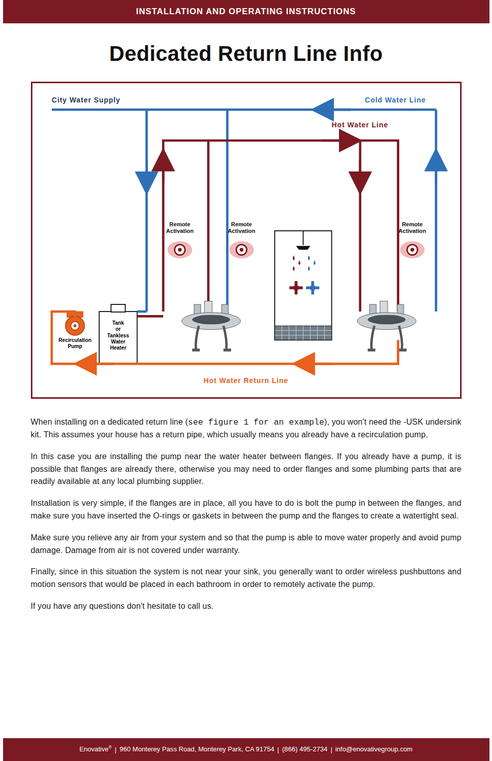Installation and Operating Instructions
Dedicated Return Line Info
City Water Supply Cold Water Line Hot Water Line Hot Water Return Line Remote Activation Remote Activation Remote Activation Tank or Tankless Water Heater Recirculation Pump
When installing on a dedicated return line (see figure 1 for an example), you won't need the -USK undersink kit. This assumes your house has a return pipe, which usually means you already have a recirculation pump.
In this case you are installing the pump near the water heater between flanges. If you already have a pump, it is possible that flanges are already there, otherwise you may need to order flanges and some plumbing parts that are readily available at any local plumbing supplier.
Installation is very simple, if the flanges are in place, all you have to do is bolt the pump in between the flanges, and make sure you have inserted the O-rings or gaskets in between the pump and the flanges to create a watertight seal.
Make sure you relieve any air from your system and so that the pump is able to move water properly and avoid pump damage. Damage from air is not covered under warranty.
Finally, since in this situation the system is not near your sink, you generally want to order wireless pushbuttons and motion sensors that would be placed in each bathroom in order to remotely activate the pump.
If you have any questions don't hesitate to call us.
Enovative®|960 Monterey Pass Road, Monterey Park, CA 91754|(866) 495-2734|info@enovativegroup.com